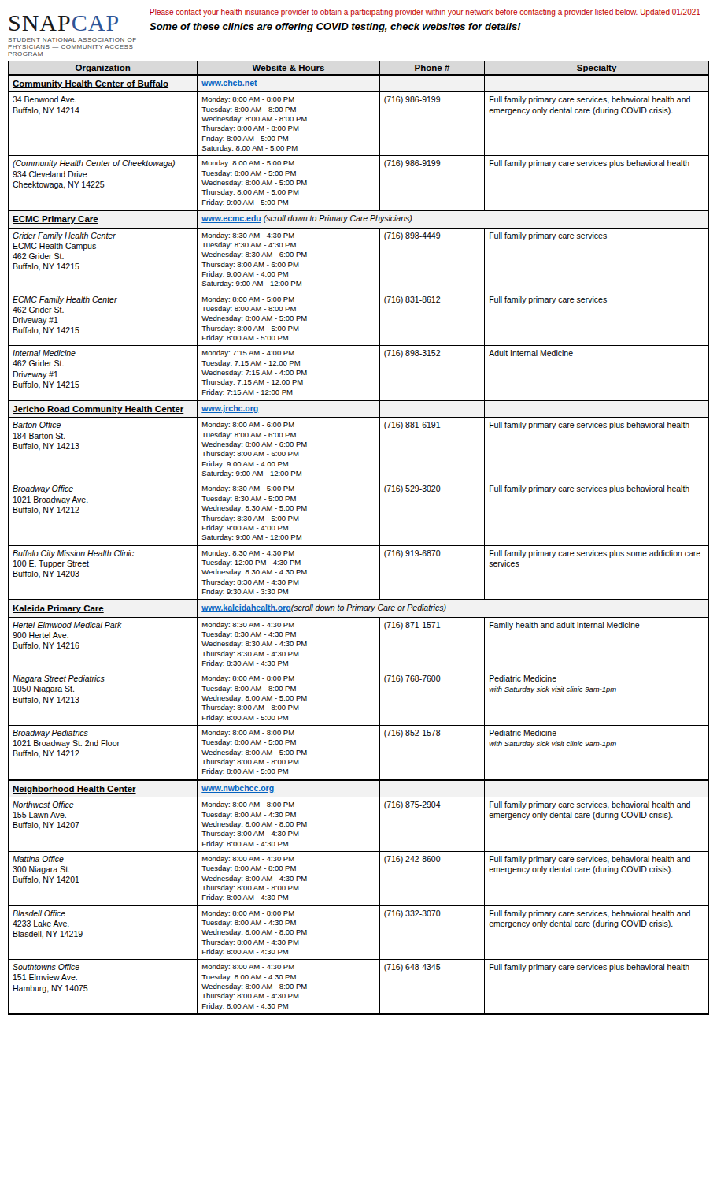SNAPCAP
STUDENT NATIONAL ASSOCIATION OF PHYSICIANS — COMMUNITY ACCESS PROGRAM
Please contact your health insurance provider to obtain a participating provider within your network before contacting a provider listed below. Updated 01/2021
Some of these clinics are offering COVID testing, check websites for details!
| Organization | Website & Hours | Phone # | Specialty |
| --- | --- | --- | --- |
| Community Health Center of Buffalo | www.chcb.net | | |
| 34 Benwood Ave. Buffalo, NY 14214 | Monday: 8:00 AM - 8:00 PM Tuesday: 8:00 AM - 8:00 PM Wednesday: 8:00 AM - 8:00 PM Thursday: 8:00 AM - 8:00 PM Friday: 8:00 AM - 5:00 PM Saturday: 8:00 AM - 5:00 PM | (716) 986-9199 | Full family primary care services, behavioral health and emergency only dental care (during COVID crisis). |
| (Community Health Center of Cheektowaga) 934 Cleveland Drive Cheektowaga, NY 14225 | Monday: 8:00 AM - 5:00 PM Tuesday: 8:00 AM - 5:00 PM Wednesday: 8:00 AM - 5:00 PM Thursday: 8:00 AM - 5:00 PM Friday: 9:00 AM - 5:00 PM | (716) 986-9199 | Full family primary care services plus behavioral health |
| ECMC Primary Care | www.ecmc.edu (scroll down to Primary Care Physicians) |
| Grider Family Health Center ECMC Health Campus 462 Grider St. Buffalo, NY 14215 | Monday: 8:30 AM - 4:30 PM Tuesday: 8:30 AM - 4:30 PM Wednesday: 8:30 AM - 6:00 PM Thursday: 8:00 AM - 6:00 PM Friday: 9:00 AM - 4:00 PM Saturday: 9:00 AM - 12:00 PM | (716) 898-4449 | Full family primary care services |
| ECMC Family Health Center 462 Grider St. Driveway #1 Buffalo, NY 14215 | Monday: 8:00 AM - 5:00 PM Tuesday: 8:00 AM - 8:00 PM Wednesday: 8:00 AM - 5:00 PM Thursday: 8:00 AM - 5:00 PM Friday: 8:00 AM - 5:00 PM | (716) 831-8612 | Full family primary care services |
| Internal Medicine 462 Grider St. Driveway #1 Buffalo, NY 14215 | Monday: 7:15 AM - 4:00 PM Tuesday: 7:15 AM - 12:00 PM Wednesday: 7:15 AM - 4:00 PM Thursday: 7:15 AM - 12:00 PM Friday: 7:15 AM - 12:00 PM | (716) 898-3152 | Adult Internal Medicine |
| Jericho Road Community Health Center | www.jrchc.org | | |
| Barton Office 184 Barton St. Buffalo, NY 14213 | Monday: 8:00 AM - 6:00 PM Tuesday: 8:00 AM - 6:00 PM Wednesday: 8:00 AM - 6:00 PM Thursday: 8:00 AM - 6:00 PM Friday: 9:00 AM - 4:00 PM Saturday: 9:00 AM - 12:00 PM | (716) 881-6191 | Full family primary care services plus behavioral health |
| Broadway Office 1021 Broadway Ave. Buffalo, NY 14212 | Monday: 8:30 AM - 5:00 PM Tuesday: 8:30 AM - 5:00 PM Wednesday: 8:30 AM - 5:00 PM Thursday: 8:30 AM - 5:00 PM Friday: 9:00 AM - 4:00 PM Saturday: 9:00 AM - 12:00 PM | (716) 529-3020 | Full family primary care services plus behavioral health |
| Buffalo City Mission Health Clinic 100 E. Tupper Street Buffalo, NY 14203 | Monday: 8:30 AM - 4:30 PM Tuesday: 12:00 PM - 4:30 PM Wednesday: 8:30 AM - 4:30 PM Thursday: 8:30 AM - 4:30 PM Friday: 9:30 AM - 3:30 PM | (716) 919-6870 | Full family primary care services plus some addiction care services |
| Kaleida Primary Care | www.kaleidahealth.org (scroll down to Primary Care or Pediatrics) |
| Hertel-Elmwood Medical Park 900 Hertel Ave. Buffalo, NY 14216 | Monday: 8:30 AM - 4:30 PM Tuesday: 8:30 AM - 4:30 PM Wednesday: 8:30 AM - 4:30 PM Thursday: 8:30 AM - 4:30 PM Friday: 8:30 AM - 4:30 PM | (716) 871-1571 | Family health and adult Internal Medicine |
| Niagara Street Pediatrics 1050 Niagara St. Buffalo, NY 14213 | Monday: 8:00 AM - 8:00 PM Tuesday: 8:00 AM - 8:00 PM Wednesday: 8:00 AM - 5:00 PM Thursday: 8:00 AM - 8:00 PM Friday: 8:00 AM - 5:00 PM | (716) 768-7600 | Pediatric Medicine with Saturday sick visit clinic 9am-1pm |
| Broadway Pediatrics 1021 Broadway St. 2nd Floor Buffalo, NY 14212 | Monday: 8:00 AM - 8:00 PM Tuesday: 8:00 AM - 5:00 PM Wednesday: 8:00 AM - 5:00 PM Thursday: 8:00 AM - 8:00 PM Friday: 8:00 AM - 5:00 PM | (716) 852-1578 | Pediatric Medicine with Saturday sick visit clinic 9am-1pm |
| Neighborhood Health Center | www.nwbchcc.org | | |
| Northwest Office 155 Lawn Ave. Buffalo, NY 14207 | Monday: 8:00 AM - 8:00 PM Tuesday: 8:00 AM - 4:30 PM Wednesday: 8:00 AM - 8:00 PM Thursday: 8:00 AM - 4:30 PM Friday: 8:00 AM - 4:30 PM | (716) 875-2904 | Full family primary care services, behavioral health and emergency only dental care (during COVID crisis). |
| Mattina Office 300 Niagara St. Buffalo, NY 14201 | Monday: 8:00 AM - 4:30 PM Tuesday: 8:00 AM - 8:00 PM Wednesday: 8:00 AM - 4:30 PM Thursday: 8:00 AM - 8:00 PM Friday: 8:00 AM - 4:30 PM | (716) 242-8600 | Full family primary care services, behavioral health and emergency only dental care (during COVID crisis). |
| Blasdell Office 4233 Lake Ave. Blasdell, NY 14219 | Monday: 8:00 AM - 8:00 PM Tuesday: 8:00 AM - 4:30 PM Wednesday: 8:00 AM - 8:00 PM Thursday: 8:00 AM - 4:30 PM Friday: 8:00 AM - 4:30 PM | (716) 332-3070 | Full family primary care services, behavioral health and emergency only dental care (during COVID crisis). |
| Southtowns Office 151 Elmview Ave. Hamburg, NY 14075 | Monday: 8:00 AM - 4:30 PM Tuesday: 8:00 AM - 4:30 PM Wednesday: 8:00 AM - 8:00 PM Thursday: 8:00 AM - 4:30 PM Friday: 8:00 AM - 4:30 PM | (716) 648-4345 | Full family primary care services plus behavioral health |